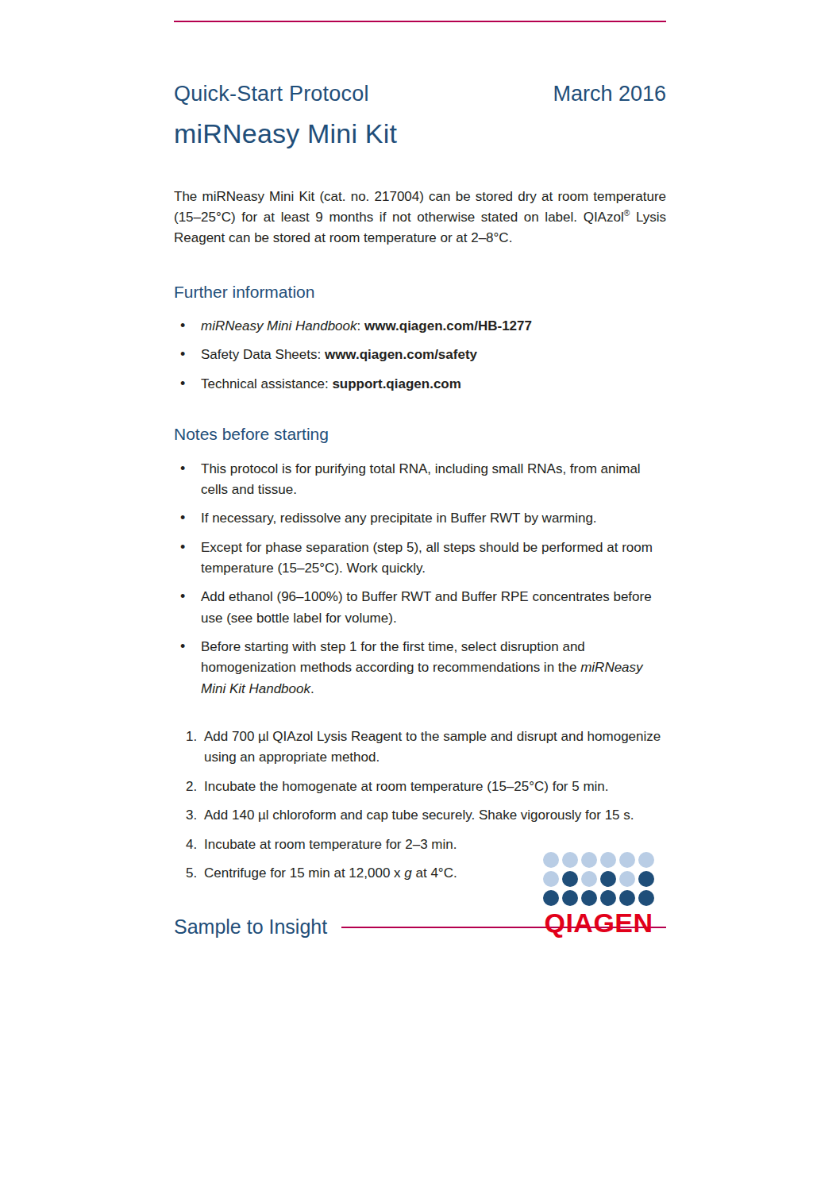Quick-Start Protocol
March 2016
miRNeasy Mini Kit
The miRNeasy Mini Kit (cat. no. 217004) can be stored dry at room temperature (15–25°C) for at least 9 months if not otherwise stated on label. QIAzol® Lysis Reagent can be stored at room temperature or at 2–8°C.
Further information
miRNeasy Mini Handbook: www.qiagen.com/HB-1277
Safety Data Sheets: www.qiagen.com/safety
Technical assistance: support.qiagen.com
Notes before starting
This protocol is for purifying total RNA, including small RNAs, from animal cells and tissue.
If necessary, redissolve any precipitate in Buffer RWT by warming.
Except for phase separation (step 5), all steps should be performed at room temperature (15–25°C). Work quickly.
Add ethanol (96–100%) to Buffer RWT and Buffer RPE concentrates before use (see bottle label for volume).
Before starting with step 1 for the first time, select disruption and homogenization methods according to recommendations in the miRNeasy Mini Kit Handbook.
Add 700 µl QIAzol Lysis Reagent to the sample and disrupt and homogenize using an appropriate method.
Incubate the homogenate at room temperature (15–25°C) for 5 min.
Add 140 µl chloroform and cap tube securely. Shake vigorously for 15 s.
Incubate at room temperature for 2–3 min.
Centrifuge for 15 min at 12,000 x g at 4°C.
Sample to Insight
QIAGEN